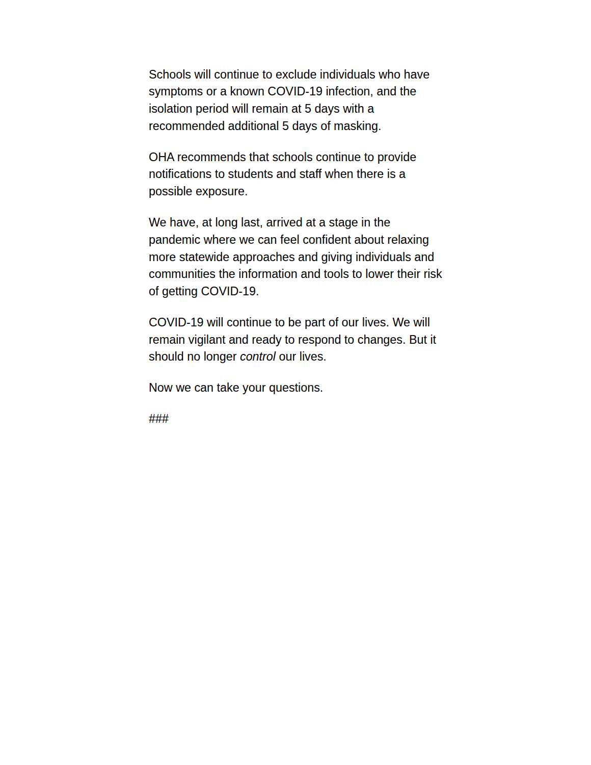Schools will continue to exclude individuals who have symptoms or a known COVID-19 infection, and the isolation period will remain at 5 days with a recommended additional 5 days of masking.
OHA recommends that schools continue to provide notifications to students and staff when there is a possible exposure.
We have, at long last, arrived at a stage in the pandemic where we can feel confident about relaxing more statewide approaches and giving individuals and communities the information and tools to lower their risk of getting COVID-19.
COVID-19 will continue to be part of our lives. We will remain vigilant and ready to respond to changes. But it should no longer control our lives.
Now we can take your questions.
###